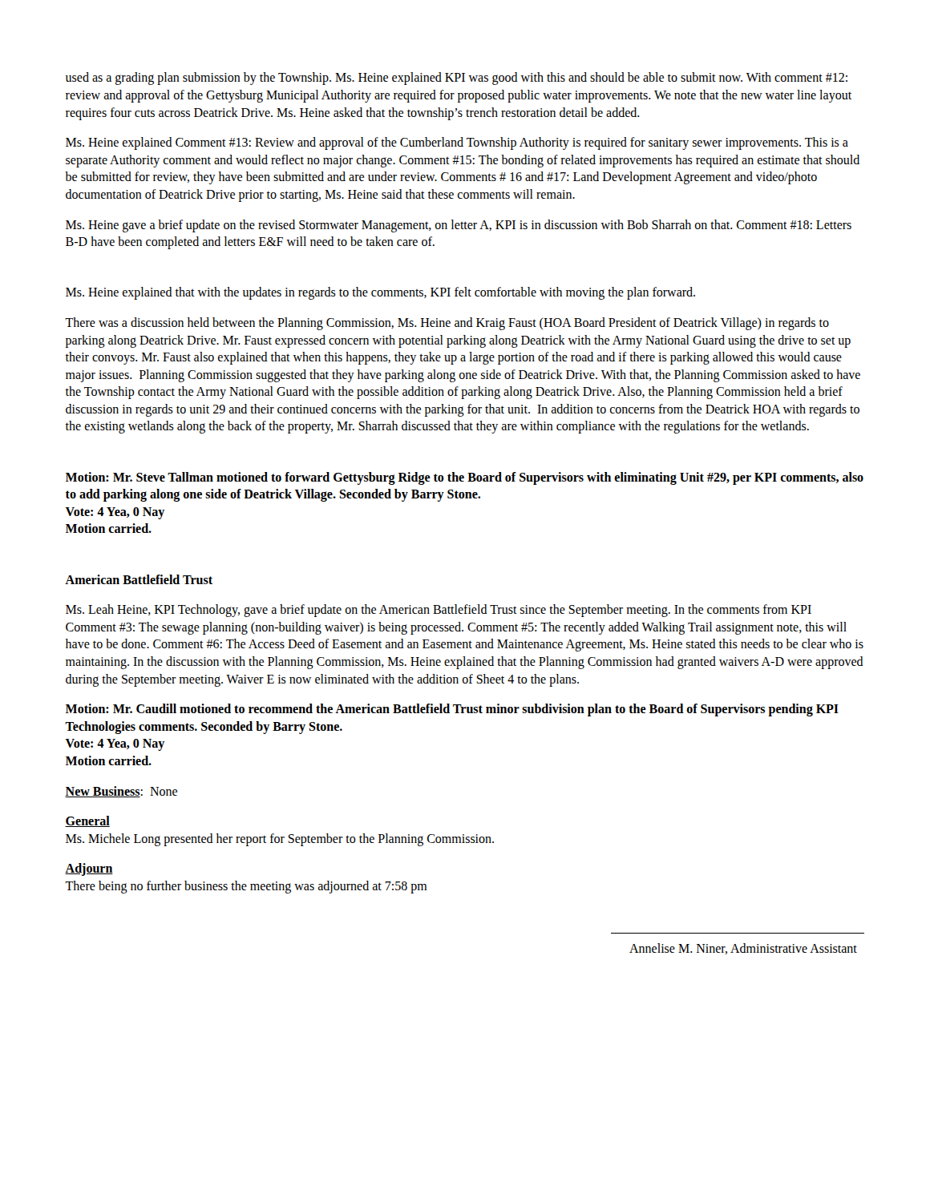used as a grading plan submission by the Township. Ms. Heine explained KPI was good with this and should be able to submit now. With comment #12: review and approval of the Gettysburg Municipal Authority are required for proposed public water improvements. We note that the new water line layout requires four cuts across Deatrick Drive. Ms. Heine asked that the township’s trench restoration detail be added.
Ms. Heine explained Comment #13: Review and approval of the Cumberland Township Authority is required for sanitary sewer improvements. This is a separate Authority comment and would reflect no major change. Comment #15: The bonding of related improvements has required an estimate that should be submitted for review, they have been submitted and are under review. Comments # 16 and #17: Land Development Agreement and video/photo documentation of Deatrick Drive prior to starting, Ms. Heine said that these comments will remain.
Ms. Heine gave a brief update on the revised Stormwater Management, on letter A, KPI is in discussion with Bob Sharrah on that. Comment #18: Letters B-D have been completed and letters E&F will need to be taken care of.
Ms. Heine explained that with the updates in regards to the comments, KPI felt comfortable with moving the plan forward.
There was a discussion held between the Planning Commission, Ms. Heine and Kraig Faust (HOA Board President of Deatrick Village) in regards to parking along Deatrick Drive. Mr. Faust expressed concern with potential parking along Deatrick with the Army National Guard using the drive to set up their convoys. Mr. Faust also explained that when this happens, they take up a large portion of the road and if there is parking allowed this would cause major issues. Planning Commission suggested that they have parking along one side of Deatrick Drive. With that, the Planning Commission asked to have the Township contact the Army National Guard with the possible addition of parking along Deatrick Drive. Also, the Planning Commission held a brief discussion in regards to unit 29 and their continued concerns with the parking for that unit. In addition to concerns from the Deatrick HOA with regards to the existing wetlands along the back of the property, Mr. Sharrah discussed that they are within compliance with the regulations for the wetlands.
Motion: Mr. Steve Tallman motioned to forward Gettysburg Ridge to the Board of Supervisors with eliminating Unit #29, per KPI comments, also to add parking along one side of Deatrick Village. Seconded by Barry Stone.
Vote: 4 Yea, 0 Nay
Motion carried.
American Battlefield Trust
Ms. Leah Heine, KPI Technology, gave a brief update on the American Battlefield Trust since the September meeting. In the comments from KPI Comment #3: The sewage planning (non-building waiver) is being processed. Comment #5: The recently added Walking Trail assignment note, this will have to be done. Comment #6: The Access Deed of Easement and an Easement and Maintenance Agreement, Ms. Heine stated this needs to be clear who is maintaining. In the discussion with the Planning Commission, Ms. Heine explained that the Planning Commission had granted waivers A-D were approved during the September meeting. Waiver E is now eliminated with the addition of Sheet 4 to the plans.
Motion: Mr. Caudill motioned to recommend the American Battlefield Trust minor subdivision plan to the Board of Supervisors pending KPI Technologies comments. Seconded by Barry Stone.
Vote: 4 Yea, 0 Nay
Motion carried.
New Business: None
General
Ms. Michele Long presented her report for September to the Planning Commission.
Adjourn
There being no further business the meeting was adjourned at 7:58 pm
Annelise M. Niner, Administrative Assistant